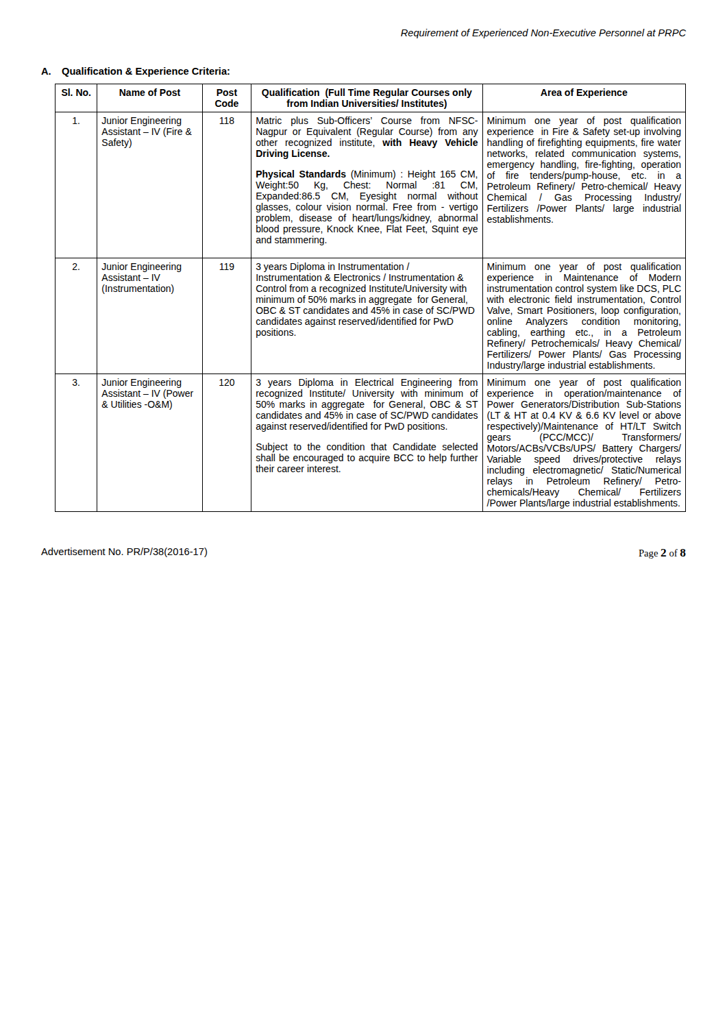Requirement of Experienced Non-Executive Personnel at PRPC
A. Qualification & Experience Criteria:
| Sl. No. | Name of Post | Post Code | Qualification (Full Time Regular Courses only from Indian Universities/ Institutes) | Area of Experience |
| --- | --- | --- | --- | --- |
| 1. | Junior Engineering Assistant – IV (Fire & Safety) | 118 | Matric plus Sub-Officers’ Course from NFSC-Nagpur or Equivalent (Regular Course) from any other recognized institute, with Heavy Vehicle Driving License. Physical Standards (Minimum) : Height 165 CM, Weight:50 Kg, Chest: Normal :81 CM, Expanded:86.5 CM, Eyesight normal without glasses, colour vision normal. Free from - vertigo problem, disease of heart/lungs/kidney, abnormal blood pressure, Knock Knee, Flat Feet, Squint eye and stammering. | Minimum one year of post qualification experience in Fire & Safety set-up involving handling of firefighting equipments, fire water networks, related communication systems, emergency handling, fire-fighting, operation of fire tenders/pump-house, etc. in a Petroleum Refinery/ Petro-chemical/ Heavy Chemical / Gas Processing Industry/ Fertilizers /Power Plants/ large industrial establishments. |
| 2. | Junior Engineering Assistant – IV (Instrumentation) | 119 | 3 years Diploma in Instrumentation / Instrumentation & Electronics / Instrumentation & Control from a recognized Institute/University with minimum of 50% marks in aggregate for General, OBC & ST candidates and 45% in case of SC/PWD candidates against reserved/identified for PwD positions. | Minimum one year of post qualification experience in Maintenance of Modern instrumentation control system like DCS, PLC with electronic field instrumentation, Control Valve, Smart Positioners, loop configuration, online Analyzers condition monitoring, cabling, earthing etc., in a Petroleum Refinery/ Petrochemicals/ Heavy Chemical/ Fertilizers/ Power Plants/ Gas Processing Industry/large industrial establishments. |
| 3. | Junior Engineering Assistant – IV (Power & Utilities -O&M) | 120 | 3 years Diploma in Electrical Engineering from recognized Institute/ University with minimum of 50% marks in aggregate for General, OBC & ST candidates and 45% in case of SC/PWD candidates against reserved/identified for PwD positions. Subject to the condition that Candidate selected shall be encouraged to acquire BCC to help further their career interest. | Minimum one year of post qualification experience in operation/maintenance of Power Generators/Distribution Sub-Stations (LT & HT at 0.4 KV & 6.6 KV level or above respectively)/Maintenance of HT/LT Switch gears (PCC/MCC)/ Transformers/ Motors/ACBs/VCBs/UPS/ Battery Chargers/ Variable speed drives/protective relays including electromagnetic/ Static/Numerical relays in Petroleum Refinery/ Petro-chemicals/Heavy Chemical/ Fertilizers /Power Plants/large industrial establishments. |
Advertisement No. PR/P/38(2016-17)
Page 2 of 8